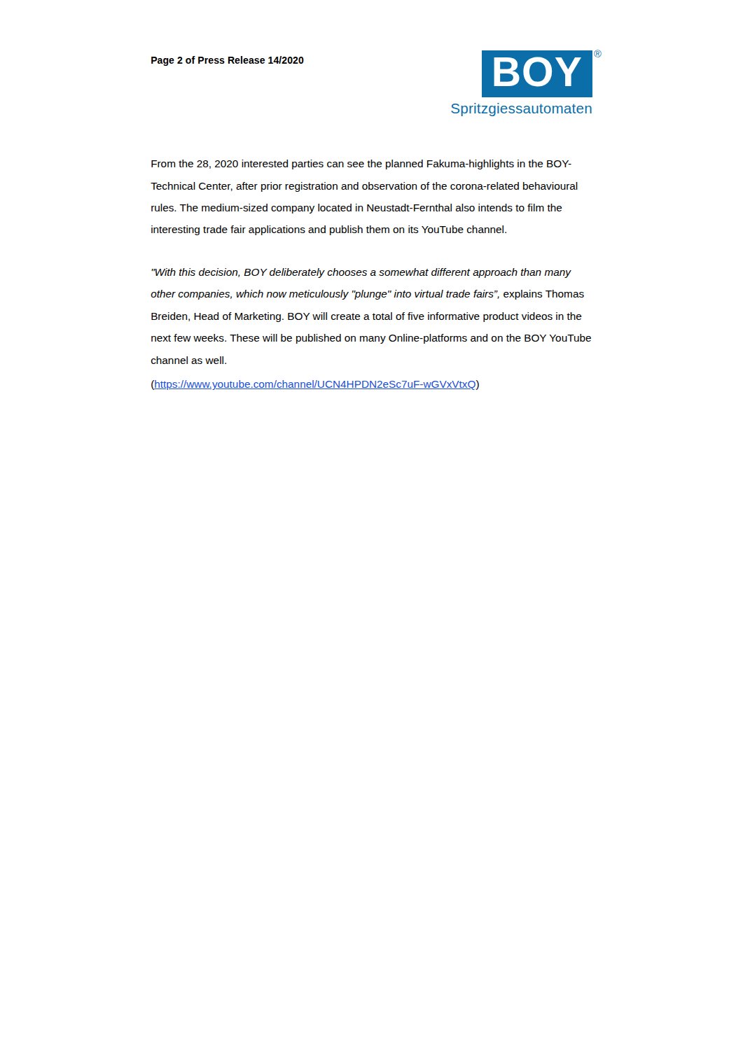Page 2 of Press Release 14/2020
BOY®
Spritzgiessautomaten
From the 28, 2020 interested parties can see the planned Fakuma-highlights in the BOY-Technical Center, after prior registration and observation of the corona-related behavioural rules. The medium-sized company located in Neustadt-Fernthal also intends to film the interesting trade fair applications and publish them on its YouTube channel.
"With this decision, BOY deliberately chooses a somewhat different approach than many other companies, which now meticulously "plunge" into virtual trade fairs”, explains Thomas Breiden, Head of Marketing. BOY will create a total of five informative product videos in the next few weeks. These will be published on many Online-platforms and on the BOY YouTube channel as well.
(https://www.youtube.com/channel/UCN4HPDN2eSc7uF-wGVxVtxQ)